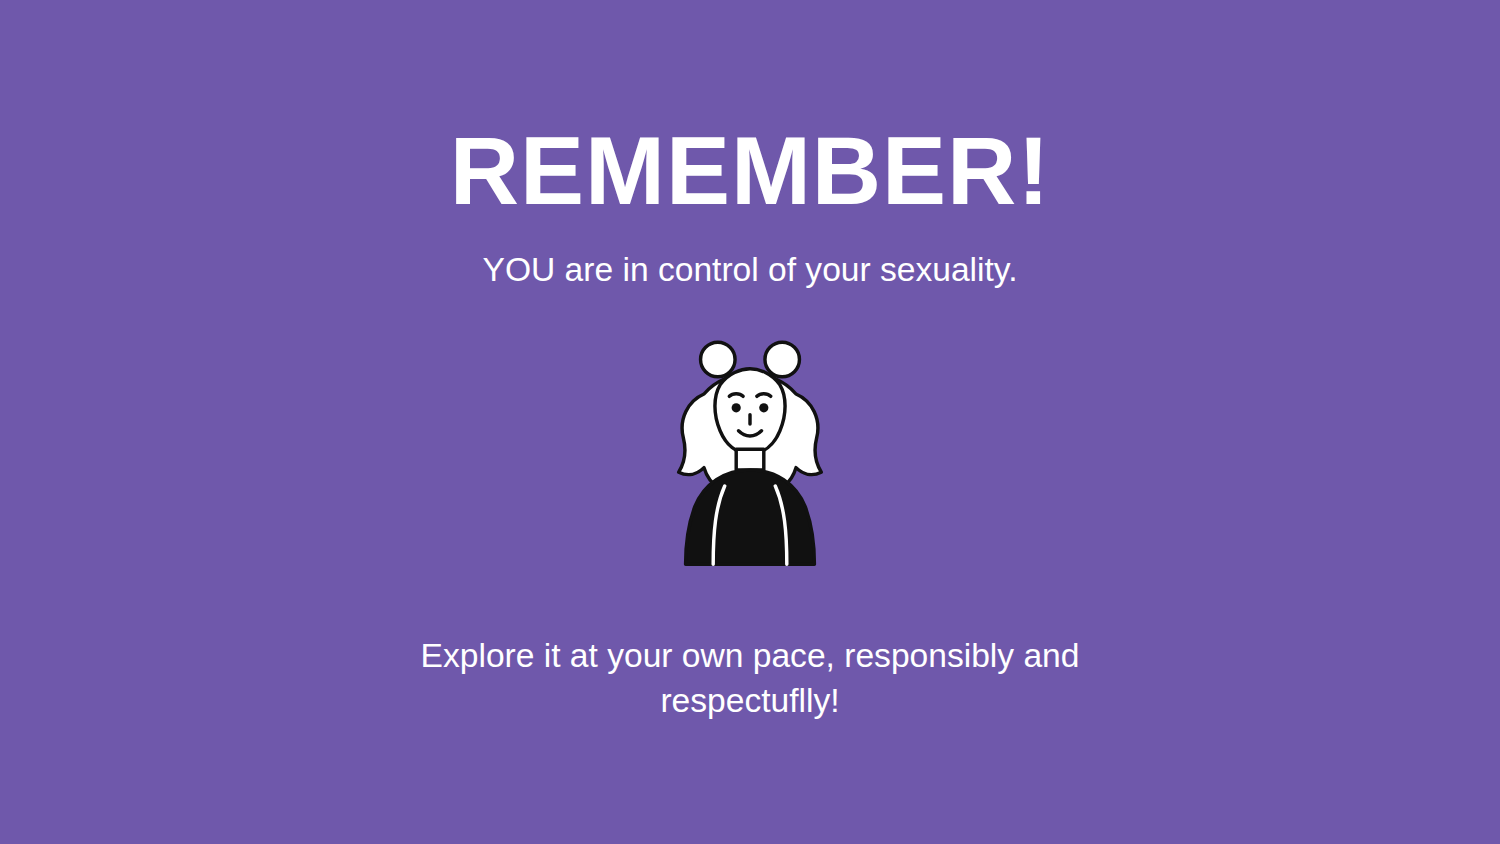REMEMBER!
YOU are in control of your sexuality.
Illustration of a person
Explore it at your own pace, responsibly and respectuflly!